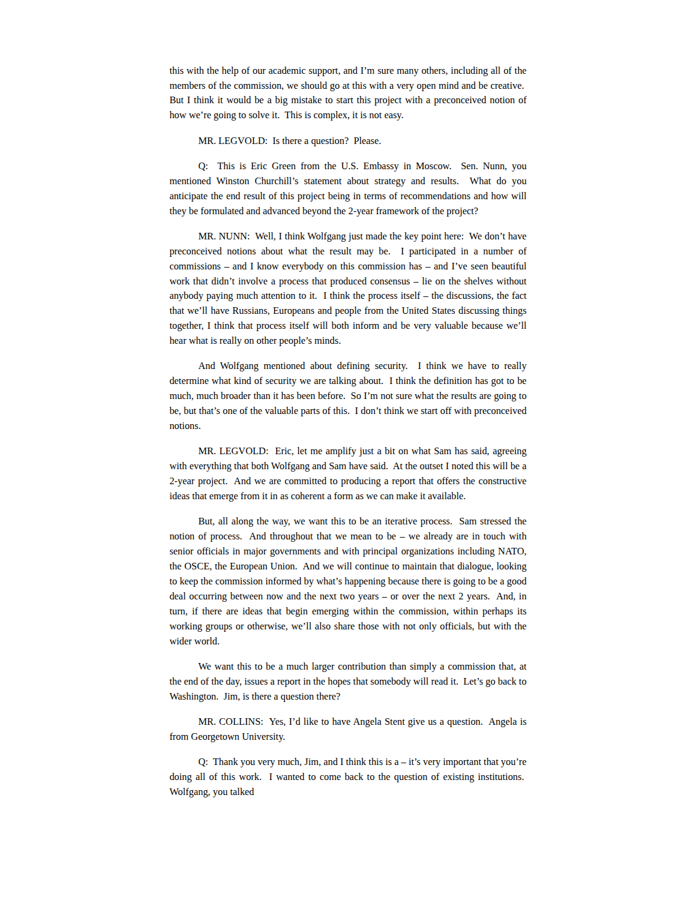this with the help of our academic support, and I’m sure many others, including all of the members of the commission, we should go at this with a very open mind and be creative. But I think it would be a big mistake to start this project with a preconceived notion of how we’re going to solve it. This is complex, it is not easy.
MR. LEGVOLD: Is there a question? Please.
Q: This is Eric Green from the U.S. Embassy in Moscow. Sen. Nunn, you mentioned Winston Churchill’s statement about strategy and results. What do you anticipate the end result of this project being in terms of recommendations and how will they be formulated and advanced beyond the 2-year framework of the project?
MR. NUNN: Well, I think Wolfgang just made the key point here: We don’t have preconceived notions about what the result may be. I participated in a number of commissions – and I know everybody on this commission has – and I’ve seen beautiful work that didn’t involve a process that produced consensus – lie on the shelves without anybody paying much attention to it. I think the process itself – the discussions, the fact that we’ll have Russians, Europeans and people from the United States discussing things together, I think that process itself will both inform and be very valuable because we’ll hear what is really on other people’s minds.
And Wolfgang mentioned about defining security. I think we have to really determine what kind of security we are talking about. I think the definition has got to be much, much broader than it has been before. So I’m not sure what the results are going to be, but that’s one of the valuable parts of this. I don’t think we start off with preconceived notions.
MR. LEGVOLD: Eric, let me amplify just a bit on what Sam has said, agreeing with everything that both Wolfgang and Sam have said. At the outset I noted this will be a 2-year project. And we are committed to producing a report that offers the constructive ideas that emerge from it in as coherent a form as we can make it available.
But, all along the way, we want this to be an iterative process. Sam stressed the notion of process. And throughout that we mean to be – we already are in touch with senior officials in major governments and with principal organizations including NATO, the OSCE, the European Union. And we will continue to maintain that dialogue, looking to keep the commission informed by what’s happening because there is going to be a good deal occurring between now and the next two years – or over the next 2 years. And, in turn, if there are ideas that begin emerging within the commission, within perhaps its working groups or otherwise, we’ll also share those with not only officials, but with the wider world.
We want this to be a much larger contribution than simply a commission that, at the end of the day, issues a report in the hopes that somebody will read it. Let’s go back to Washington. Jim, is there a question there?
MR. COLLINS: Yes, I’d like to have Angela Stent give us a question. Angela is from Georgetown University.
Q: Thank you very much, Jim, and I think this is a – it’s very important that you’re doing all of this work. I wanted to come back to the question of existing institutions. Wolfgang, you talked